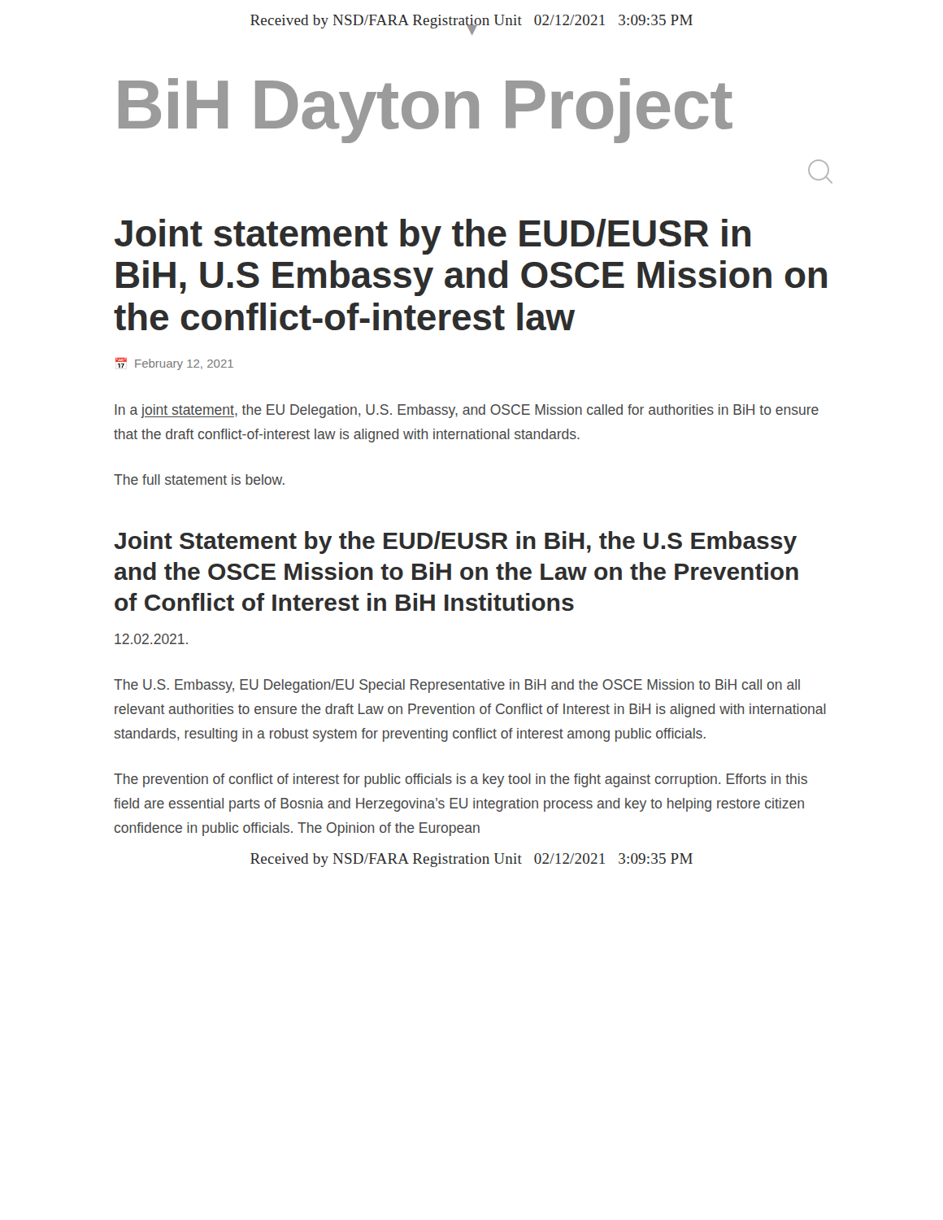Received by NSD/FARA Registration Unit 02/12/2021 3:09:35 PM
▾
BiH Dayton Project
Joint statement by the EUD/EUSR in BiH, U.S Embassy and OSCE Mission on the conflict-of-interest law
📅February 12, 2021
In a joint statement, the EU Delegation, U.S. Embassy, and OSCE Mission called for authorities in BiH to ensure that the draft conflict-of-interest law is aligned with international standards.
The full statement is below.
Joint Statement by the EUD/EUSR in BiH, the U.S Embassy and the OSCE Mission to BiH on the Law on the Prevention of Conflict of Interest in BiH Institutions
12.02.2021.
The U.S. Embassy, EU Delegation/EU Special Representative in BiH and the OSCE Mission to BiH call on all relevant authorities to ensure the draft Law on Prevention of Conflict of Interest in BiH is aligned with international standards, resulting in a robust system for preventing conflict of interest among public officials.
The prevention of conflict of interest for public officials is a key tool in the fight against corruption. Efforts in this field are essential parts of Bosnia and Herzegovina’s EU integration process and key to helping restore citizen confidence in public officials. The Opinion of the European
Received by NSD/FARA Registration Unit 02/12/2021 3:09:35 PM